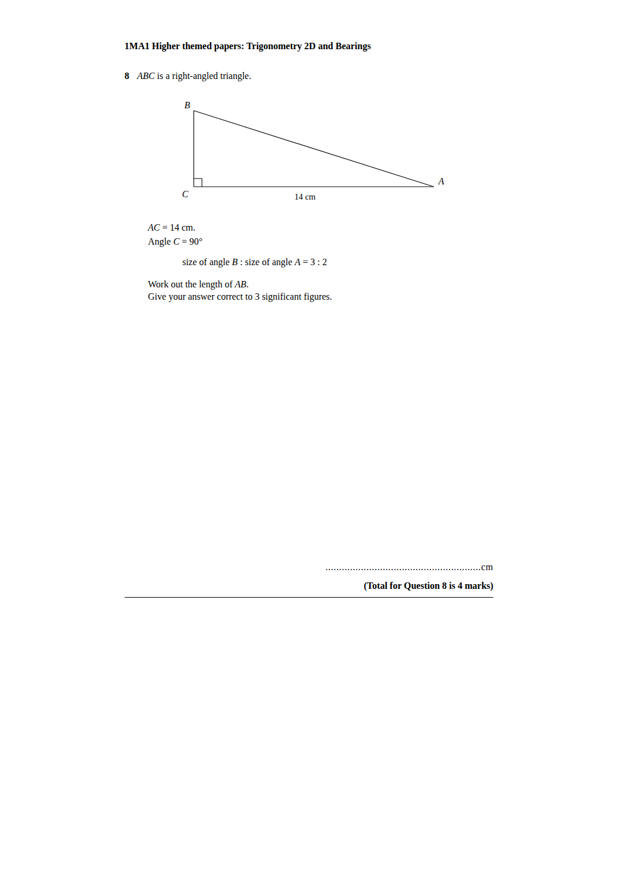1MA1 Higher themed papers: Trigonometry 2D and Bearings
8
ABC is a right-angled triangle.
B C A 14 cm
AC = 14 cm.
Angle C = 90°
size of angle B : size of angle A = 3 : 2
Work out the length of AB.
Give your answer correct to 3 significant figures.
.........................................................cm
(Total for Question 8 is 4 marks)